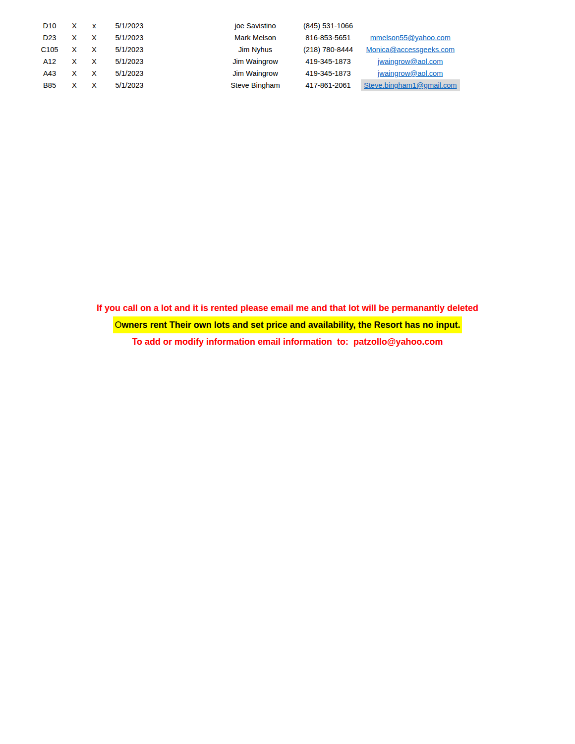| D10 | X | x | 5/1/2023 | | joe Savistino | (845) 531-1066 | |
| D23 | X | X | 5/1/2023 | | Mark Melson | 816-853-5651 | mmelson55@yahoo.com |
| C105 | X | X | 5/1/2023 | | Jim Nyhus | (218) 780-8444 | Monica@accessgeeks.com |
| A12 | X | X | 5/1/2023 | | Jim Waingrow | 419-345-1873 | jwaingrow@aol.com |
| A43 | X | X | 5/1/2023 | | Jim Waingrow | 419-345-1873 | jwaingrow@aol.com |
| B85 | X | X | 5/1/2023 | | Steve Bingham | 417-861-2061 | Steve.bingham1@gmail.com |
If you call on a lot and it is rented please email me and that lot will be permanantly deleted
Owners rent Their own lots and set price and availability, the Resort has no input.
To add or modify information email information to: patzollo@yahoo.com